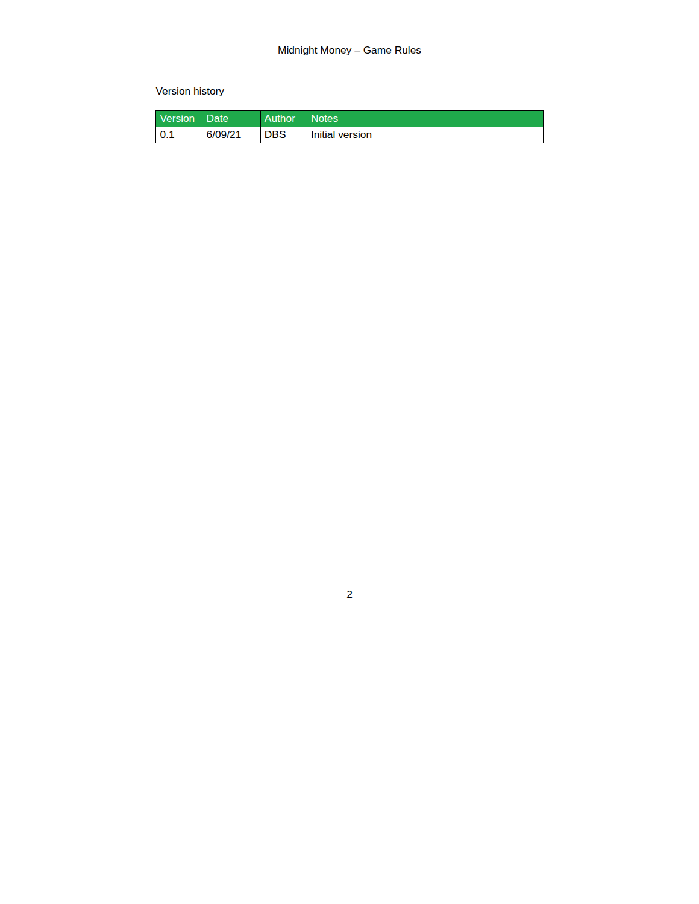Midnight Money – Game Rules
Version history
| Version | Date | Author | Notes |
| --- | --- | --- | --- |
| 0.1 | 6/09/21 | DBS | Initial version |
2